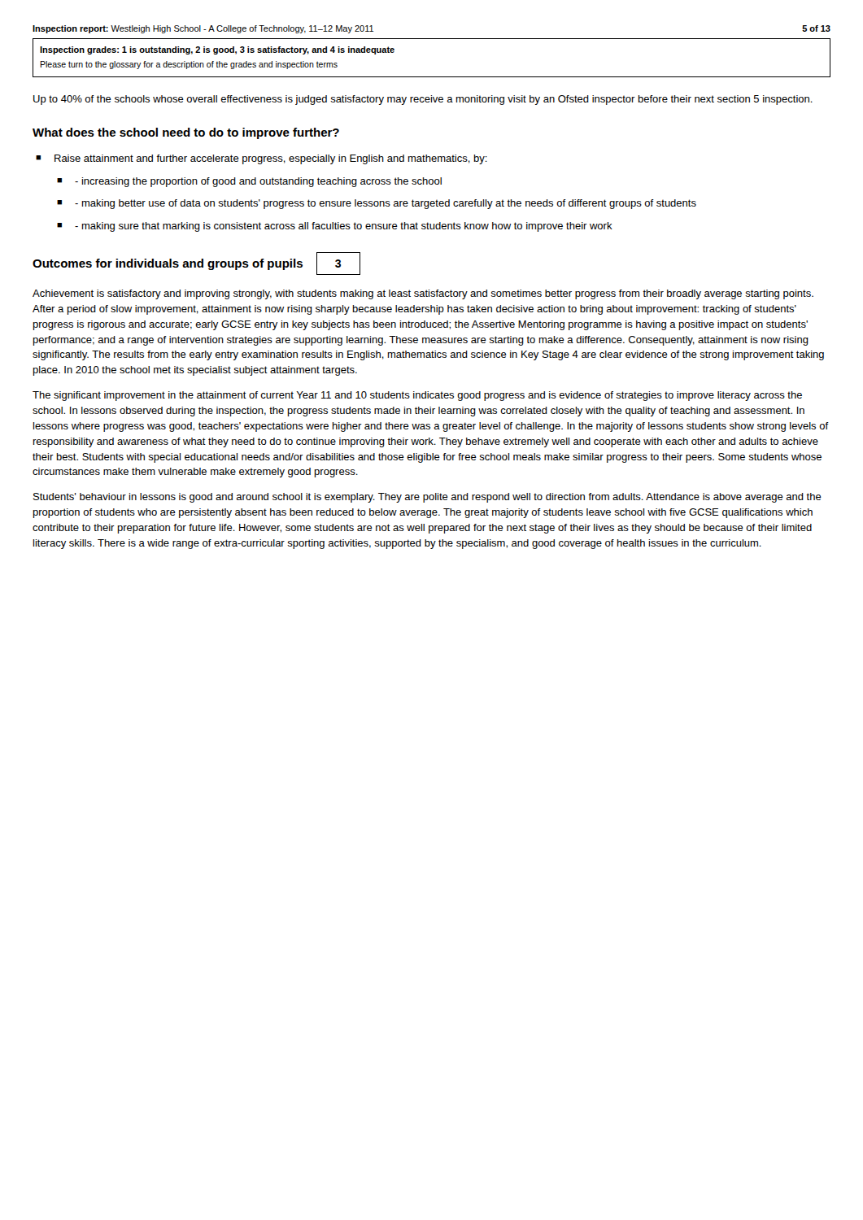Inspection report: Westleigh High School - A College of Technology, 11–12 May 2011
5 of 13
Inspection grades: 1 is outstanding, 2 is good, 3 is satisfactory, and 4 is inadequate
Please turn to the glossary for a description of the grades and inspection terms
Up to 40% of the schools whose overall effectiveness is judged satisfactory may receive a monitoring visit by an Ofsted inspector before their next section 5 inspection.
What does the school need to do to improve further?
Raise attainment and further accelerate progress, especially in English and mathematics, by:
- increasing the proportion of good and outstanding teaching across the school
- making better use of data on students' progress to ensure lessons are targeted carefully at the needs of different groups of students
- making sure that marking is consistent across all faculties to ensure that students know how to improve their work
Outcomes for individuals and groups of pupils
3
Achievement is satisfactory and improving strongly, with students making at least satisfactory and sometimes better progress from their broadly average starting points. After a period of slow improvement, attainment is now rising sharply because leadership has taken decisive action to bring about improvement: tracking of students' progress is rigorous and accurate; early GCSE entry in key subjects has been introduced; the Assertive Mentoring programme is having a positive impact on students' performance; and a range of intervention strategies are supporting learning. These measures are starting to make a difference. Consequently, attainment is now rising significantly. The results from the early entry examination results in English, mathematics and science in Key Stage 4 are clear evidence of the strong improvement taking place. In 2010 the school met its specialist subject attainment targets.
The significant improvement in the attainment of current Year 11 and 10 students indicates good progress and is evidence of strategies to improve literacy across the school. In lessons observed during the inspection, the progress students made in their learning was correlated closely with the quality of teaching and assessment. In lessons where progress was good, teachers' expectations were higher and there was a greater level of challenge. In the majority of lessons students show strong levels of responsibility and awareness of what they need to do to continue improving their work. They behave extremely well and cooperate with each other and adults to achieve their best. Students with special educational needs and/or disabilities and those eligible for free school meals make similar progress to their peers. Some students whose circumstances make them vulnerable make extremely good progress.
Students' behaviour in lessons is good and around school it is exemplary. They are polite and respond well to direction from adults. Attendance is above average and the proportion of students who are persistently absent has been reduced to below average. The great majority of students leave school with five GCSE qualifications which contribute to their preparation for future life. However, some students are not as well prepared for the next stage of their lives as they should be because of their limited literacy skills. There is a wide range of extra-curricular sporting activities, supported by the specialism, and good coverage of health issues in the curriculum.